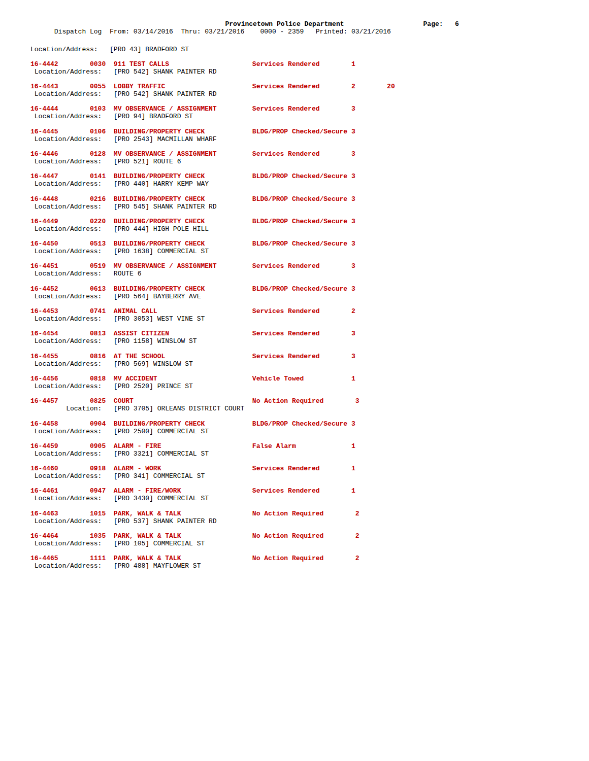Provincetown Police Department Page: 6
Dispatch Log From: 03/14/2016 Thru: 03/21/2016 0000 - 2359 Printed: 03/21/2016
Location/Address: [PRO 43] BRADFORD ST
16-4442 0030 911 TEST CALLS Services Rendered 1
Location/Address: [PRO 542] SHANK PAINTER RD
16-4443 0055 LOBBY TRAFFIC Services Rendered 2 20
Location/Address: [PRO 542] SHANK PAINTER RD
16-4444 0103 MV OBSERVANCE / ASSIGNMENT Services Rendered 3
Location/Address: [PRO 94] BRADFORD ST
16-4445 0106 BUILDING/PROPERTY CHECK BLDG/PROP Checked/Secure 3
Location/Address: [PRO 2543] MACMILLAN WHARF
16-4446 0128 MV OBSERVANCE / ASSIGNMENT Services Rendered 3
Location/Address: [PRO 521] ROUTE 6
16-4447 0141 BUILDING/PROPERTY CHECK BLDG/PROP Checked/Secure 3
Location/Address: [PRO 440] HARRY KEMP WAY
16-4448 0216 BUILDING/PROPERTY CHECK BLDG/PROP Checked/Secure 3
Location/Address: [PRO 545] SHANK PAINTER RD
16-4449 0220 BUILDING/PROPERTY CHECK BLDG/PROP Checked/Secure 3
Location/Address: [PRO 444] HIGH POLE HILL
16-4450 0513 BUILDING/PROPERTY CHECK BLDG/PROP Checked/Secure 3
Location/Address: [PRO 1638] COMMERCIAL ST
16-4451 0519 MV OBSERVANCE / ASSIGNMENT Services Rendered 3
Location/Address: ROUTE 6
16-4452 0613 BUILDING/PROPERTY CHECK BLDG/PROP Checked/Secure 3
Location/Address: [PRO 564] BAYBERRY AVE
16-4453 0741 ANIMAL CALL Services Rendered 2
Location/Address: [PRO 3053] WEST VINE ST
16-4454 0813 ASSIST CITIZEN Services Rendered 3
Location/Address: [PRO 1158] WINSLOW ST
16-4455 0816 AT THE SCHOOL Services Rendered 3
Location/Address: [PRO 569] WINSLOW ST
16-4456 0818 MV ACCIDENT Vehicle Towed 1
Location/Address: [PRO 2520] PRINCE ST
16-4457 0825 COURT No Action Required 3
Location: [PRO 3705] ORLEANS DISTRICT COURT
16-4458 0904 BUILDING/PROPERTY CHECK BLDG/PROP Checked/Secure 3
Location/Address: [PRO 2500] COMMERCIAL ST
16-4459 0905 ALARM - FIRE False Alarm 1
Location/Address: [PRO 3321] COMMERCIAL ST
16-4460 0918 ALARM - WORK Services Rendered 1
Location/Address: [PRO 341] COMMERCIAL ST
16-4461 0947 ALARM - FIRE/WORK Services Rendered 1
Location/Address: [PRO 3430] COMMERCIAL ST
16-4463 1015 PARK, WALK & TALK No Action Required 2
Location/Address: [PRO 537] SHANK PAINTER RD
16-4464 1035 PARK, WALK & TALK No Action Required 2
Location/Address: [PRO 105] COMMERCIAL ST
16-4465 1111 PARK, WALK & TALK No Action Required 2
Location/Address: [PRO 488] MAYFLOWER ST